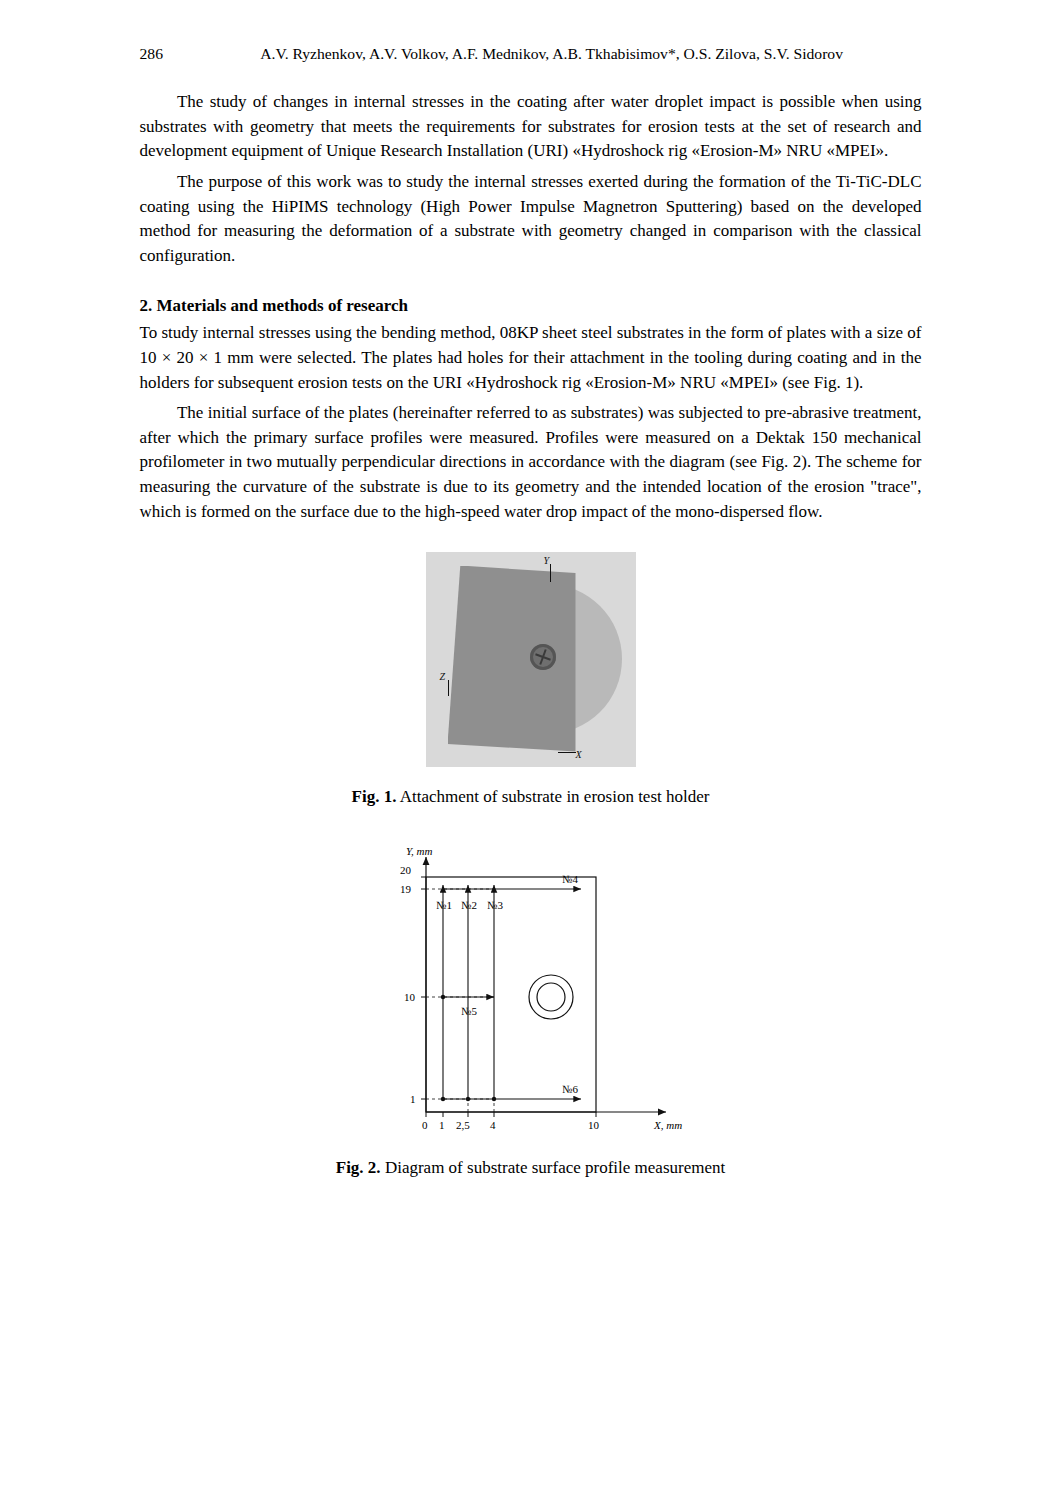286 A.V. Ryzhenkov, A.V. Volkov, A.F. Mednikov, A.B. Tkhabisimov*, O.S. Zilova, S.V. Sidorov
The study of changes in internal stresses in the coating after water droplet impact is possible when using substrates with geometry that meets the requirements for substrates for erosion tests at the set of research and development equipment of Unique Research Installation (URI) «Hydroshock rig «Erosion-M» NRU «MPEI».
The purpose of this work was to study the internal stresses exerted during the formation of the Ti-TiC-DLC coating using the HiPIMS technology (High Power Impulse Magnetron Sputtering) based on the developed method for measuring the deformation of a substrate with geometry changed in comparison with the classical configuration.
2. Materials and methods of research
To study internal stresses using the bending method, 08KP sheet steel substrates in the form of plates with a size of 10 × 20 × 1 mm were selected. The plates had holes for their attachment in the tooling during coating and in the holders for subsequent erosion tests on the URI «Hydroshock rig «Erosion-M» NRU «MPEI» (see Fig. 1).
The initial surface of the plates (hereinafter referred to as substrates) was subjected to pre-abrasive treatment, after which the primary surface profiles were measured. Profiles were measured on a Dektak 150 mechanical profilometer in two mutually perpendicular directions in accordance with the diagram (see Fig. 2). The scheme for measuring the curvature of the substrate is due to its geometry and the intended location of the erosion "trace", which is formed on the surface due to the high-speed water drop impact of the mono-dispersed flow.
Y Z X
Fig. 1. Attachment of substrate in erosion test holder
Y, mm X, mm 20 19 10 1 0 1 2,5 4 10 №1 №2 №3 №4 №5 №6
Fig. 2. Diagram of substrate surface profile measurement